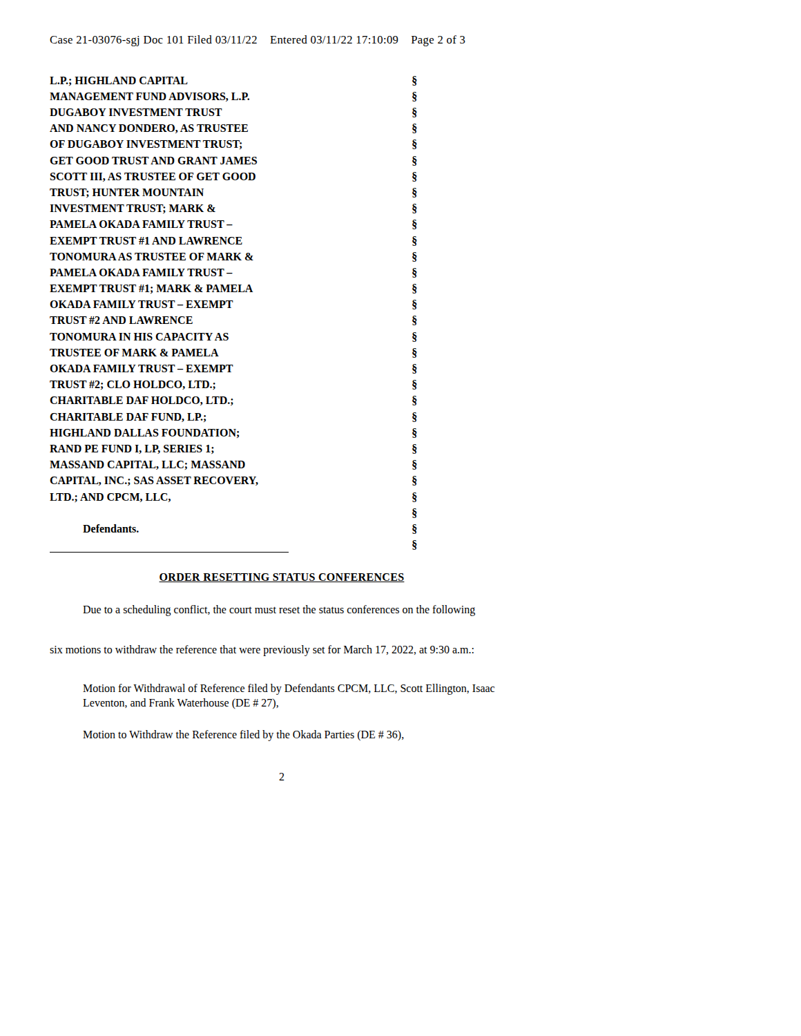Case 21-03076-sgj Doc 101 Filed 03/11/22 Entered 03/11/22 17:10:09 Page 2 of 3
| L.P.; HIGHLAND CAPITAL | § |
| MANAGEMENT FUND ADVISORS, L.P. | § |
| DUGABOY INVESTMENT TRUST | § |
| AND NANCY DONDERO, AS TRUSTEE | § |
| OF DUGABOY INVESTMENT TRUST; | § |
| GET GOOD TRUST AND GRANT JAMES | § |
| SCOTT III, AS TRUSTEE OF GET GOOD | § |
| TRUST; HUNTER MOUNTAIN | § |
| INVESTMENT TRUST; MARK & | § |
| PAMELA OKADA FAMILY TRUST – | § |
| EXEMPT TRUST #1 AND LAWRENCE | § |
| TONOMURA AS TRUSTEE OF MARK & | § |
| PAMELA OKADA FAMILY TRUST – | § |
| EXEMPT TRUST #1; MARK & PAMELA | § |
| OKADA FAMILY TRUST – EXEMPT | § |
| TRUST #2 AND LAWRENCE | § |
| TONOMURA IN HIS CAPACITY AS | § |
| TRUSTEE OF MARK & PAMELA | § |
| OKADA FAMILY TRUST – EXEMPT | § |
| TRUST #2; CLO HOLDCO, LTD.; | § |
| CHARITABLE DAF HOLDCO, LTD.; | § |
| CHARITABLE DAF FUND, LP.; | § |
| HIGHLAND DALLAS FOUNDATION; | § |
| RAND PE FUND I, LP, SERIES 1; | § |
| MASSAND CAPITAL, LLC; MASSAND | § |
| CAPITAL, INC.; SAS ASSET RECOVERY, | § |
| LTD.; AND CPCM, LLC, | § |
| | § |
| Defendants. | § |
| | § |
ORDER RESETTING STATUS CONFERENCES
Due to a scheduling conflict, the court must reset the status conferences on the following
six motions to withdraw the reference that were previously set for March 17, 2022, at 9:30 a.m.:
Motion for Withdrawal of Reference filed by Defendants CPCM, LLC, Scott Ellington, Isaac Leventon, and Frank Waterhouse (DE # 27),
Motion to Withdraw the Reference filed by the Okada Parties (DE # 36),
2